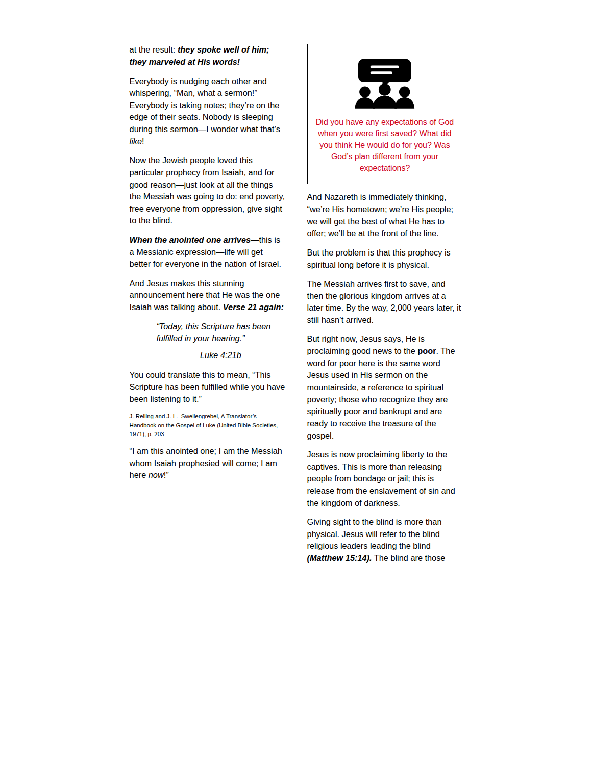at the result: they spoke well of him; they marveled at His words!
Everybody is nudging each other and whispering, “Man, what a sermon!” Everybody is taking notes; they’re on the edge of their seats. Nobody is sleeping during this sermon—I wonder what that’s like!
Now the Jewish people loved this particular prophecy from Isaiah, and for good reason—just look at all the things the Messiah was going to do: end poverty, free everyone from oppression, give sight to the blind.
When the anointed one arrives—this is a Messianic expression—life will get better for everyone in the nation of Israel.
And Jesus makes this stunning announcement here that He was the one Isaiah was talking about. Verse 21 again:
“Today, this Scripture has been fulfilled in your hearing.”
Luke 4:21b
You could translate this to mean, “This Scripture has been fulfilled while you have been listening to it.”
J. Reiling and J. L. Swellengrebel, A Translator’s Handbook on the Gospel of Luke (United Bible Societies, 1971), p. 203
“I am this anointed one; I am the Messiah whom Isaiah prophesied will come; I am here now!”
Did you have any expectations of God when you were first saved? What did you think He would do for you? Was God’s plan different from your expectations?
And Nazareth is immediately thinking, “we’re His hometown; we’re His people; we will get the best of what He has to offer; we’ll be at the front of the line.
But the problem is that this prophecy is spiritual long before it is physical.
The Messiah arrives first to save, and then the glorious kingdom arrives at a later time. By the way, 2,000 years later, it still hasn’t arrived.
But right now, Jesus says, He is proclaiming good news to the poor. The word for poor here is the same word Jesus used in His sermon on the mountainside, a reference to spiritual poverty; those who recognize they are spiritually poor and bankrupt and are ready to receive the treasure of the gospel.
Jesus is now proclaiming liberty to the captives. This is more than releasing people from bondage or jail; this is release from the enslavement of sin and the kingdom of darkness.
Giving sight to the blind is more than physical. Jesus will refer to the blind religious leaders leading the blind (Matthew 15:14). The blind are those